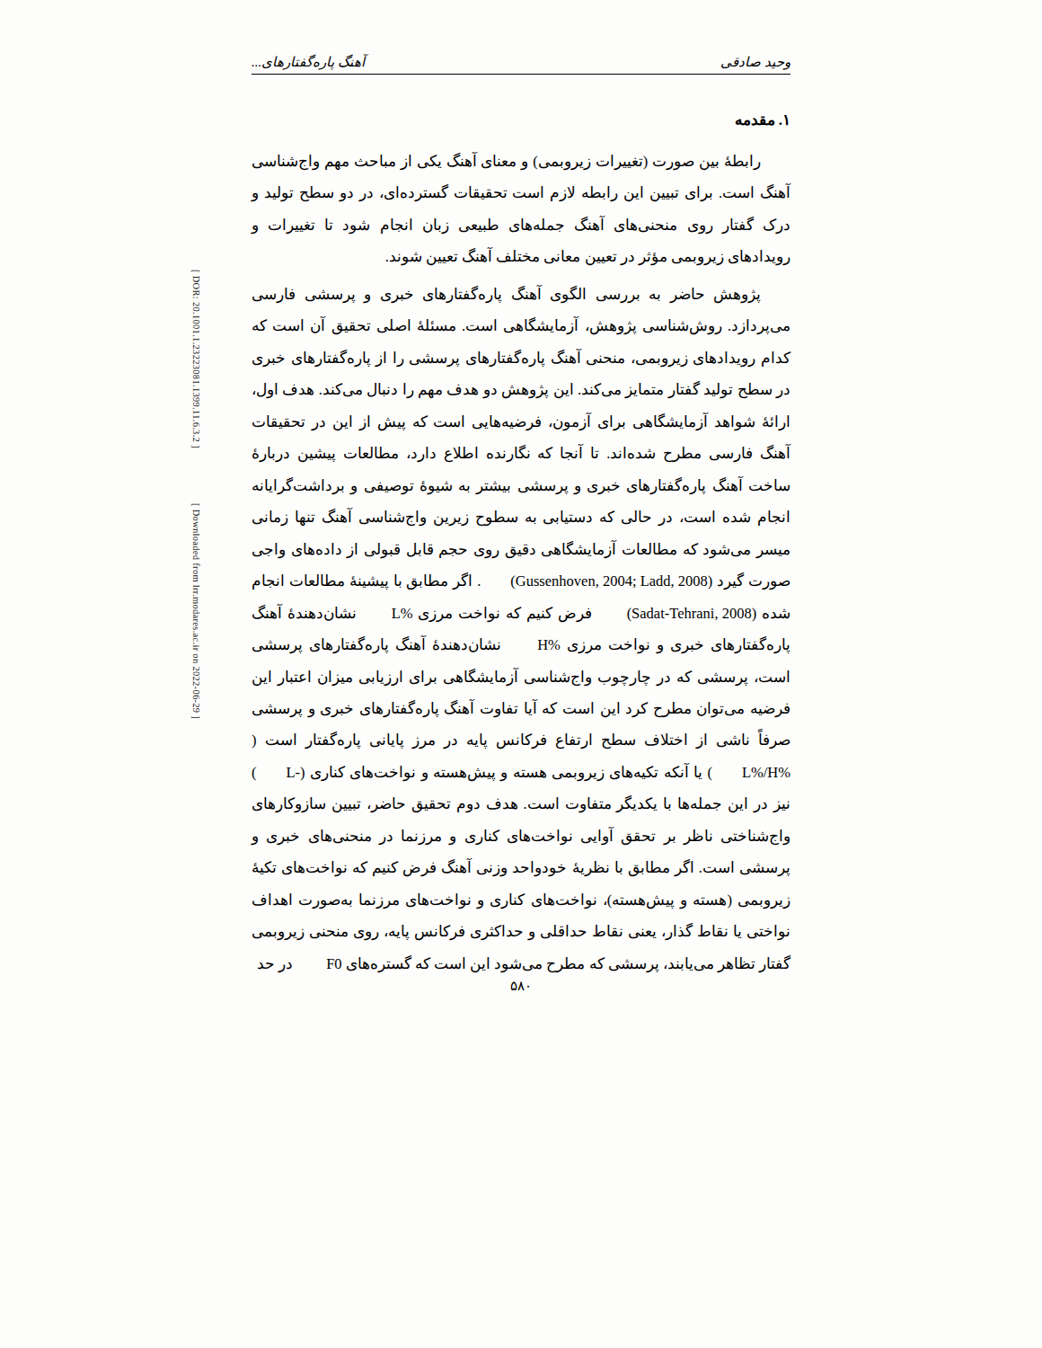[ DOR: 20.1001.1.23223081.1399.11.6.3.2 ]
[ Downloaded from lrr.modares.ac.ir on 2022-06-29 ]
وحید صادقی
آهنگ پاره‌گفتارهای...
۱. مقدمه
رابطۀ بین صورت (تغییرات زیروبمی) و معنای آهنگ یکی از مباحث مهم واج‌شناسی آهنگ است. برای تبیین این رابطه لازم است تحقیقات گسترده‌ای، در دو سطح تولید و درک گفتار روی منحنی‌های آهنگ جمله‌های طبیعی زبان انجام شود تا تغییرات و رویدادهای زیروبمی مؤثر در تعیین معانی مختلف آهنگ تعیین شوند.
پژوهش حاضر به بررسی الگوی آهنگ پاره‌گفتارهای خبری و پرسشی فارسی می‌پردازد. روش‌شناسی پژوهش، آزمایشگاهی است. مسئلۀ اصلی تحقیق آن است که کدام رویدادهای زیروبمی، منحنی آهنگ پاره‌گفتارهای پرسشی را از پاره‌گفتارهای خبری در سطح تولید گفتار متمایز می‌کند. این پژوهش دو هدف مهم را دنبال می‌کند. هدف اول، ارائۀ شواهد آزمایشگاهی برای آزمون، فرضیه‌هایی است که پیش از این در تحقیقات آهنگ فارسی مطرح شده‌اند. تا آنجا که نگارنده اطلاع دارد، مطالعات پیشین دربارۀ ساخت آهنگ پاره‌گفتارهای خبری و پرسشی بیشتر به شیوۀ توصیفی و برداشت‌گرایانه انجام شده است، در حالی که دستیابی به سطوح زیرین واج‌شناسی آهنگ تنها زمانی میسر می‌شود که مطالعات آزمایشگاهی دقیق روی حجم قابل قبولی از داده‌های واجی صورت گیرد (Gussenhoven, 2004; Ladd, 2008). اگر مطابق با پیشینۀ مطالعات انجام شده (Sadat-Tehrani, 2008) فرض کنیم که نواخت مرزی L% نشان‌دهندۀ آهنگ پاره‌گفتارهای خبری و نواخت مرزی H% نشان‌دهندۀ آهنگ پاره‌گفتارهای پرسشی است، پرسشی که در چارچوب واج‌شناسی آزمایشگاهی برای ارزیابی میزان اعتبار این فرضیه می‌توان مطرح کرد این است که آیا تفاوت آهنگ پاره‌گفتارهای خبری و پرسشی صرفاً ناشی از اختلاف سطح ارتفاع فرکانس پایه در مرز پایانی پاره‌گفتار است (L%/H%) یا آنکه تکیه‌های زیروبمی هسته و پیش‌هسته و نواخت‌های کناری (L-) نیز در این جمله‌ها با یکدیگر متفاوت است. هدف دوم تحقیق حاضر، تبیین سازوکارهای واج‌شناختی ناظر بر تحقق آوایی نواخت‌های کناری و مرزنما در منحنی‌های خبری و پرسشی است. اگر مطابق با نظریۀ خودواحد وزنی آهنگ فرض کنیم که نواخت‌های تکیۀ زیروبمی (هسته و پیش‌هسته)، نواخت‌های کناری و نواخت‌های مرزنما به‌صورت اهداف نواختی یا نقاط گذار، یعنی نقاط حداقلی و حداکثری فرکانس پایه، روی منحنی زیروبمی گفتار تظاهر می‌یابند، پرسشی که مطرح می‌شود این است که گستره‌های F0 در حد
۵۸۰